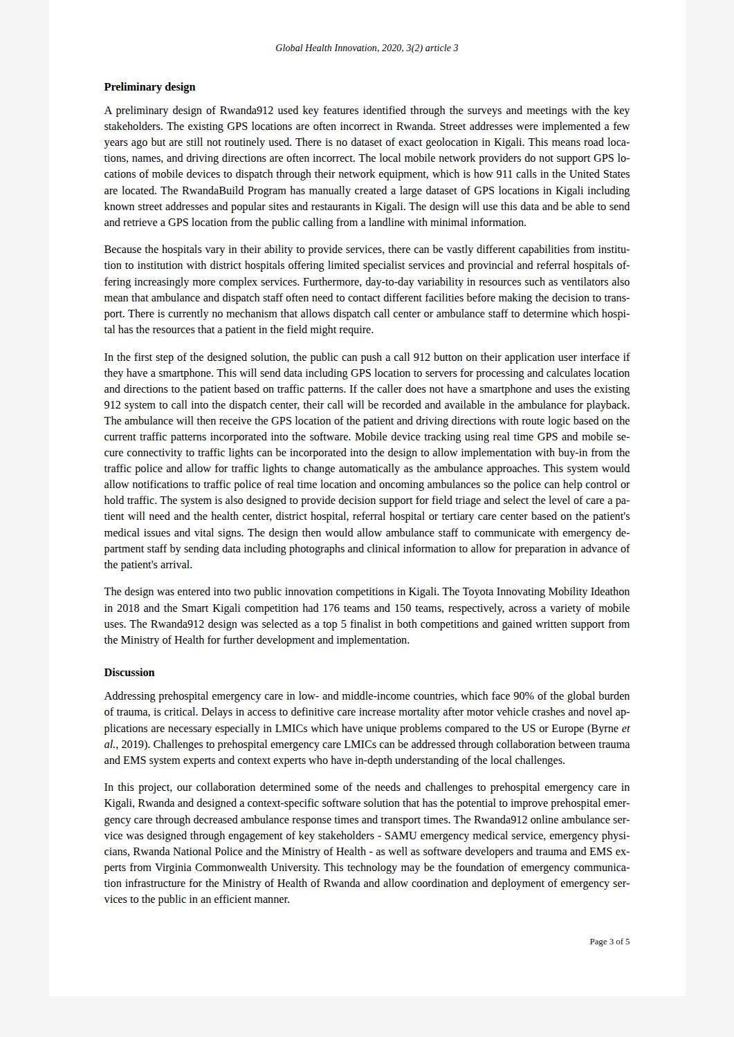Global Health Innovation, 2020, 3(2) article 3
Preliminary design
A preliminary design of Rwanda912 used key features identified through the surveys and meetings with the key stakeholders. The existing GPS locations are often incorrect in Rwanda. Street addresses were implemented a few years ago but are still not routinely used. There is no dataset of exact geolocation in Kigali. This means road locations, names, and driving directions are often incorrect. The local mobile network providers do not support GPS locations of mobile devices to dispatch through their network equipment, which is how 911 calls in the United States are located. The RwandaBuild Program has manually created a large dataset of GPS locations in Kigali including known street addresses and popular sites and restaurants in Kigali. The design will use this data and be able to send and retrieve a GPS location from the public calling from a landline with minimal information.
Because the hospitals vary in their ability to provide services, there can be vastly different capabilities from institution to institution with district hospitals offering limited specialist services and provincial and referral hospitals offering increasingly more complex services. Furthermore, day-to-day variability in resources such as ventilators also mean that ambulance and dispatch staff often need to contact different facilities before making the decision to transport. There is currently no mechanism that allows dispatch call center or ambulance staff to determine which hospital has the resources that a patient in the field might require.
In the first step of the designed solution, the public can push a call 912 button on their application user interface if they have a smartphone. This will send data including GPS location to servers for processing and calculates location and directions to the patient based on traffic patterns. If the caller does not have a smartphone and uses the existing 912 system to call into the dispatch center, their call will be recorded and available in the ambulance for playback. The ambulance will then receive the GPS location of the patient and driving directions with route logic based on the current traffic patterns incorporated into the software. Mobile device tracking using real time GPS and mobile secure connectivity to traffic lights can be incorporated into the design to allow implementation with buy-in from the traffic police and allow for traffic lights to change automatically as the ambulance approaches. This system would allow notifications to traffic police of real time location and oncoming ambulances so the police can help control or hold traffic. The system is also designed to provide decision support for field triage and select the level of care a patient will need and the health center, district hospital, referral hospital or tertiary care center based on the patient's medical issues and vital signs. The design then would allow ambulance staff to communicate with emergency department staff by sending data including photographs and clinical information to allow for preparation in advance of the patient's arrival.
The design was entered into two public innovation competitions in Kigali. The Toyota Innovating Mobility Ideathon in 2018 and the Smart Kigali competition had 176 teams and 150 teams, respectively, across a variety of mobile uses. The Rwanda912 design was selected as a top 5 finalist in both competitions and gained written support from the Ministry of Health for further development and implementation.
Discussion
Addressing prehospital emergency care in low- and middle-income countries, which face 90% of the global burden of trauma, is critical. Delays in access to definitive care increase mortality after motor vehicle crashes and novel applications are necessary especially in LMICs which have unique problems compared to the US or Europe (Byrne et al., 2019). Challenges to prehospital emergency care LMICs can be addressed through collaboration between trauma and EMS system experts and context experts who have in-depth understanding of the local challenges.
In this project, our collaboration determined some of the needs and challenges to prehospital emergency care in Kigali, Rwanda and designed a context-specific software solution that has the potential to improve prehospital emergency care through decreased ambulance response times and transport times. The Rwanda912 online ambulance service was designed through engagement of key stakeholders - SAMU emergency medical service, emergency physicians, Rwanda National Police and the Ministry of Health - as well as software developers and trauma and EMS experts from Virginia Commonwealth University. This technology may be the foundation of emergency communication infrastructure for the Ministry of Health of Rwanda and allow coordination and deployment of emergency services to the public in an efficient manner.
Page 3 of 5